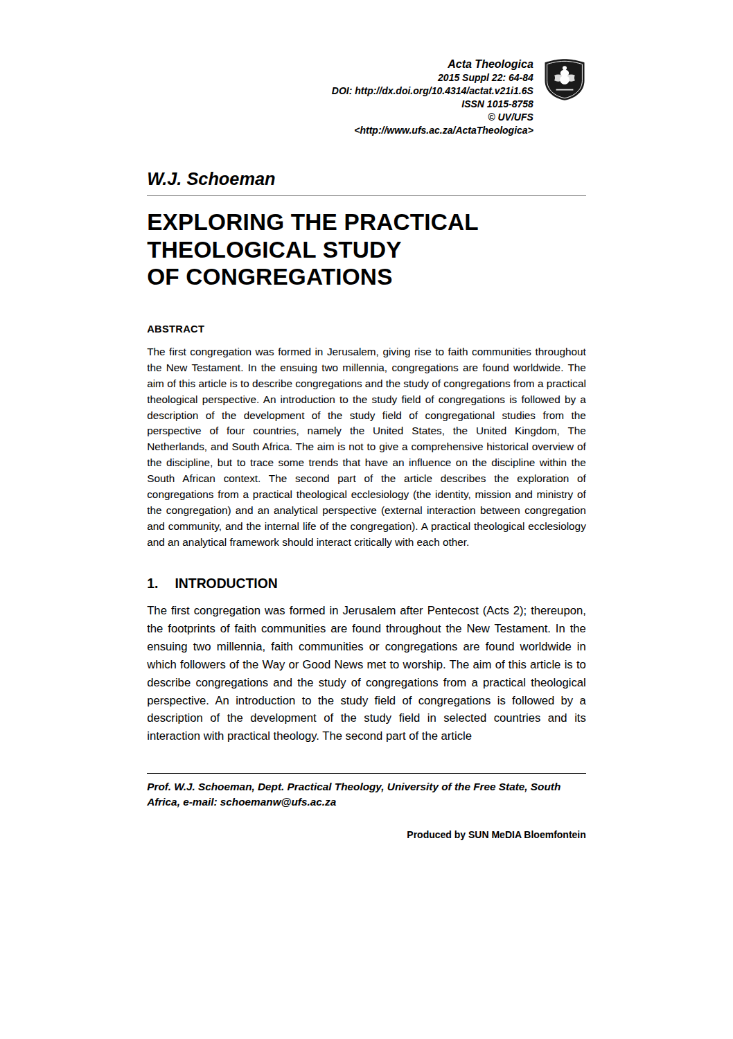Acta Theologica
2015 Suppl 22: 64-84
DOI: http://dx.doi.org/10.4314/actat.v21i1.6S
ISSN 1015-8758
© UV/UFS
<http://www.ufs.ac.za/ActaTheologica>
W.J. Schoeman
Exploring the practical theological study
of congregations
Abstract
The first congregation was formed in Jerusalem, giving rise to faith communities throughout the New Testament. In the ensuing two millennia, congregations are found worldwide. The aim of this article is to describe congregations and the study of congregations from a practical theological perspective. An introduction to the study field of congregations is followed by a description of the development of the study field of congregational studies from the perspective of four countries, namely the United States, the United Kingdom, The Netherlands, and South Africa. The aim is not to give a comprehensive historical overview of the discipline, but to trace some trends that have an influence on the discipline within the South African context. The second part of the article describes the exploration of congregations from a practical theological ecclesiology (the identity, mission and ministry of the congregation) and an analytical perspective (external interaction between congregation and community, and the internal life of the congregation). A practical theological ecclesiology and an analytical framework should interact critically with each other.
1. Introduction
The first congregation was formed in Jerusalem after Pentecost (Acts 2); thereupon, the footprints of faith communities are found throughout the New Testament. In the ensuing two millennia, faith communities or congregations are found worldwide in which followers of the Way or Good News met to worship. The aim of this article is to describe congregations and the study of congregations from a practical theological perspective. An introduction to the study field of congregations is followed by a description of the development of the study field in selected countries and its interaction with practical theology. The second part of the article
Prof. W.J. Schoeman, Dept. Practical Theology, University of the Free State, South Africa, e-mail: schoemanw@ufs.ac.za
Produced by SUN MeDIA Bloemfontein